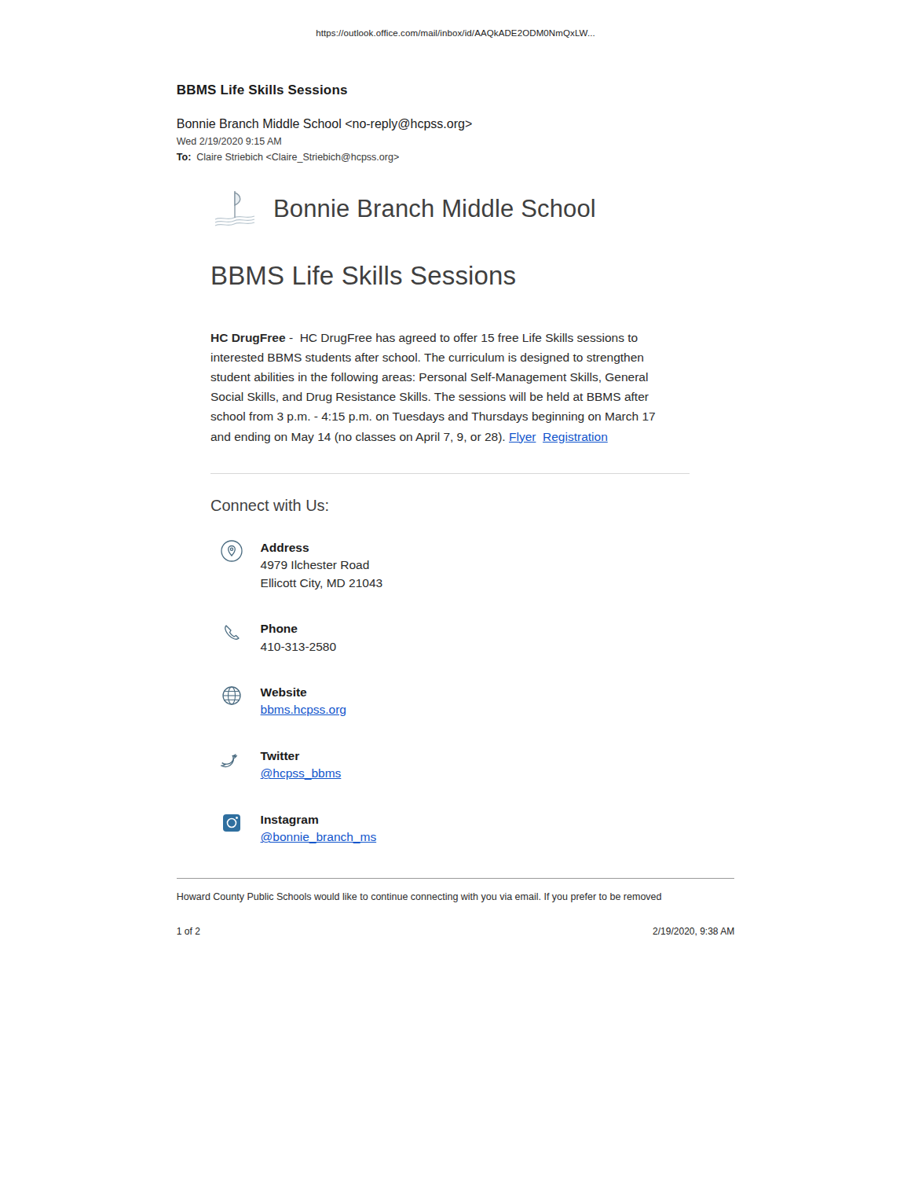https://outlook.office.com/mail/inbox/id/AAQkADE2ODM0NmQxLW...
BBMS Life Skills Sessions
Bonnie Branch Middle School <no-reply@hcpss.org>
Wed 2/19/2020 9:15 AM
To: Claire Striebich <Claire_Striebich@hcpss.org>
Bonnie Branch Middle School
BBMS Life Skills Sessions
HC DrugFree - HC DrugFree has agreed to offer 15 free Life Skills sessions to interested BBMS students after school. The curriculum is designed to strengthen student abilities in the following areas: Personal Self-Management Skills, General Social Skills, and Drug Resistance Skills. The sessions will be held at BBMS after school from 3 p.m. - 4:15 p.m. on Tuesdays and Thursdays beginning on March 17 and ending on May 14 (no classes on April 7, 9, or 28). Flyer Registration
Connect with Us:
Address 4979 Ilchester Road
Ellicott City, MD 21043
Phone 410-313-2580
Website bbms.hcpss.org
Twitter @hcpss_bbms
Instagram @bonnie_branch_ms
Howard County Public Schools would like to continue connecting with you via email. If you prefer to be removed
1 of 2 2/19/2020, 9:38 AM